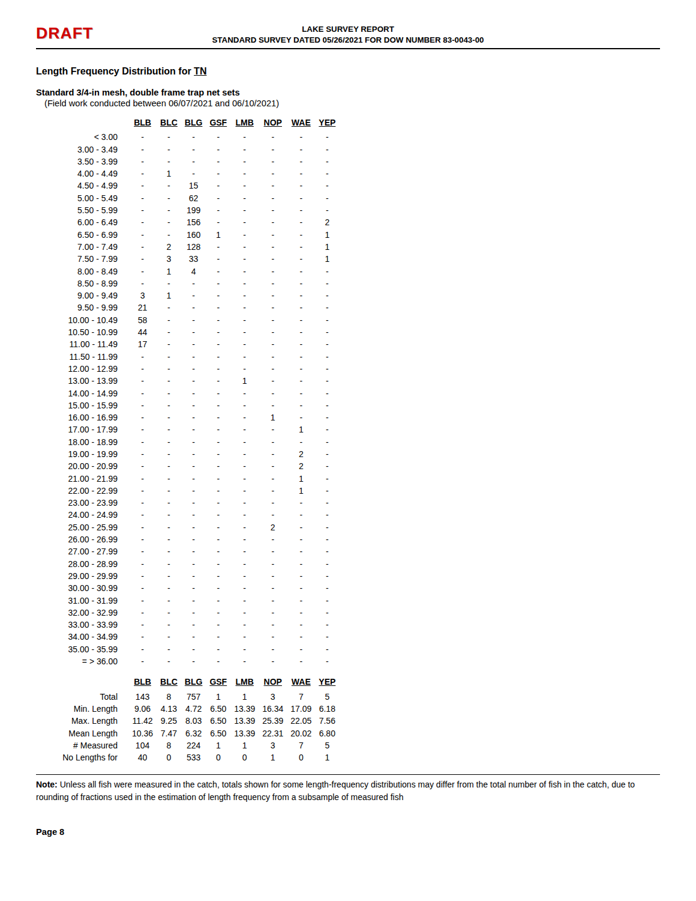DRAFT
LAKE SURVEY REPORT
STANDARD SURVEY DATED 05/26/2021 FOR DOW NUMBER 83-0043-00
Length Frequency Distribution for TN
Standard 3/4-in mesh, double frame trap net sets
(Field work conducted between 06/07/2021 and 06/10/2021)
| | BLB | BLC | BLG | GSF | LMB | NOP | WAE | YEP |
| --- | --- | --- | --- | --- | --- | --- | --- | --- |
| < 3.00 | - | - | - | - | - | - | - | - |
| 3.00 - 3.49 | - | - | - | - | - | - | - | - |
| 3.50 - 3.99 | - | - | - | - | - | - | - | - |
| 4.00 - 4.49 | - | 1 | - | - | - | - | - | - |
| 4.50 - 4.99 | - | - | 15 | - | - | - | - | - |
| 5.00 - 5.49 | - | - | 62 | - | - | - | - | - |
| 5.50 - 5.99 | - | - | 199 | - | - | - | - | - |
| 6.00 - 6.49 | - | - | 156 | - | - | - | - | 2 |
| 6.50 - 6.99 | - | - | 160 | 1 | - | - | - | 1 |
| 7.00 - 7.49 | - | 2 | 128 | - | - | - | - | 1 |
| 7.50 - 7.99 | - | 3 | 33 | - | - | - | - | 1 |
| 8.00 - 8.49 | - | 1 | 4 | - | - | - | - | - |
| 8.50 - 8.99 | - | - | - | - | - | - | - | - |
| 9.00 - 9.49 | 3 | 1 | - | - | - | - | - | - |
| 9.50 - 9.99 | 21 | - | - | - | - | - | - | - |
| 10.00 - 10.49 | 58 | - | - | - | - | - | - | - |
| 10.50 - 10.99 | 44 | - | - | - | - | - | - | - |
| 11.00 - 11.49 | 17 | - | - | - | - | - | - | - |
| 11.50 - 11.99 | - | - | - | - | - | - | - | - |
| 12.00 - 12.99 | - | - | - | - | - | - | - | - |
| 13.00 - 13.99 | - | - | - | - | 1 | - | - | - |
| 14.00 - 14.99 | - | - | - | - | - | - | - | - |
| 15.00 - 15.99 | - | - | - | - | - | - | - | - |
| 16.00 - 16.99 | - | - | - | - | - | 1 | - | - |
| 17.00 - 17.99 | - | - | - | - | - | - | 1 | - |
| 18.00 - 18.99 | - | - | - | - | - | - | - | - |
| 19.00 - 19.99 | - | - | - | - | - | - | 2 | - |
| 20.00 - 20.99 | - | - | - | - | - | - | 2 | - |
| 21.00 - 21.99 | - | - | - | - | - | - | 1 | - |
| 22.00 - 22.99 | - | - | - | - | - | - | 1 | - |
| 23.00 - 23.99 | - | - | - | - | - | - | - | - |
| 24.00 - 24.99 | - | - | - | - | - | - | - | - |
| 25.00 - 25.99 | - | - | - | - | - | 2 | - | - |
| 26.00 - 26.99 | - | - | - | - | - | - | - | - |
| 27.00 - 27.99 | - | - | - | - | - | - | - | - |
| 28.00 - 28.99 | - | - | - | - | - | - | - | - |
| 29.00 - 29.99 | - | - | - | - | - | - | - | - |
| 30.00 - 30.99 | - | - | - | - | - | - | - | - |
| 31.00 - 31.99 | - | - | - | - | - | - | - | - |
| 32.00 - 32.99 | - | - | - | - | - | - | - | - |
| 33.00 - 33.99 | - | - | - | - | - | - | - | - |
| 34.00 - 34.99 | - | - | - | - | - | - | - | - |
| 35.00 - 35.99 | - | - | - | - | - | - | - | - |
| = > 36.00 | - | - | - | - | - | - | - | - |
| | BLB | BLC | BLG | GSF | LMB | NOP | WAE | YEP |
| Total | 143 | 8 | 757 | 1 | 1 | 3 | 7 | 5 |
| Min. Length | 9.06 | 4.13 | 4.72 | 6.50 | 13.39 | 16.34 | 17.09 | 6.18 |
| Max. Length | 11.42 | 9.25 | 8.03 | 6.50 | 13.39 | 25.39 | 22.05 | 7.56 |
| Mean Length | 10.36 | 7.47 | 6.32 | 6.50 | 13.39 | 22.31 | 20.02 | 6.80 |
| # Measured | 104 | 8 | 224 | 1 | 1 | 3 | 7 | 5 |
| No Lengths for | 40 | 0 | 533 | 0 | 0 | 1 | 0 | 1 |
Note: Unless all fish were measured in the catch, totals shown for some length-frequency distributions may differ from the total number of fish in the catch, due to rounding of fractions used in the estimation of length frequency from a subsample of measured fish
Page 8